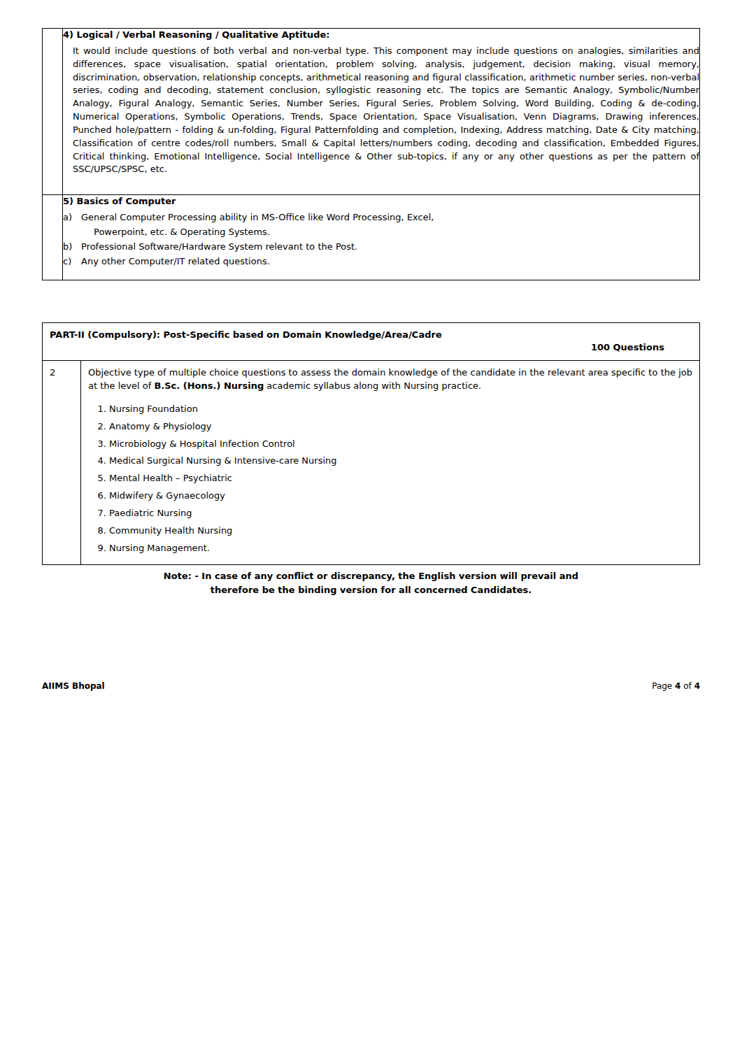| | 4) Logical / Verbal Reasoning / Qualitative Aptitude: It would include questions of both verbal and non-verbal type. This component may include questions on analogies, similarities and differences, space visualisation, spatial orientation, problem solving, analysis, judgement, decision making, visual memory, discrimination, observation, relationship concepts, arithmetical reasoning and figural classification, arithmetic number series, non-verbal series, coding and decoding, statement conclusion, syllogistic reasoning etc. The topics are Semantic Analogy, Symbolic/Number Analogy, Figural Analogy, Semantic Series, Number Series, Figural Series, Problem Solving, Word Building, Coding & de-coding, Numerical Operations, Symbolic Operations, Trends, Space Orientation, Space Visualisation, Venn Diagrams, Drawing inferences, Punched hole/pattern - folding & un-folding, Figural Patternfolding and completion, Indexing, Address matching, Date & City matching, Classification of centre codes/roll numbers, Small & Capital letters/numbers coding, decoding and classification, Embedded Figures, Critical thinking, Emotional Intelligence, Social Intelligence & Other sub-topics, if any or any other questions as per the pattern of SSC/UPSC/SPSC, etc. |
| | 5) Basics of Computer a) General Computer Processing ability in MS-Office like Word Processing, Excel, Powerpoint, etc. & Operating Systems. b) Professional Software/Hardware System relevant to the Post. c) Any other Computer/IT related questions. |
| PART-II (Compulsory): Post-Specific based on Domain Knowledge/Area/Cadre 100 Questions |
| 2 | Objective type of multiple choice questions to assess the domain knowledge of the candidate in the relevant area specific to the job at the level of B.Sc. (Hons.) Nursing academic syllabus along with Nursing practice. Nursing Foundation Anatomy & Physiology Microbiology & Hospital Infection Control Medical Surgical Nursing & Intensive-care Nursing Mental Health – Psychiatric Midwifery & Gynaecology Paediatric Nursing Community Health Nursing Nursing Management. |
Note: - In case of any conflict or discrepancy, the English version will prevail and
therefore be the binding version for all concerned Candidates.
AIIMS Bhopal Page 4 of 4